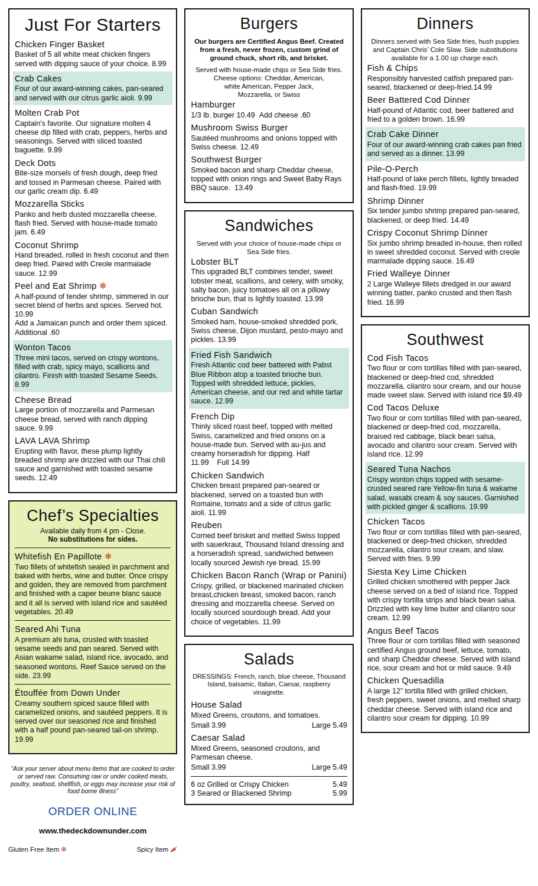Just For Starters
Chicken Finger Basket
Basket of 5 all white meat chicken fingers served with dipping sauce of your choice. 8.99
Crab Cakes
Four of our award-winning cakes, pan-seared and served with our citrus garlic aioli. 9.99
Molten Crab Pot
Captain's favorite. Our signature molten 4 cheese dip filled with crab, peppers, herbs and seasonings. Served with sliced toasted baguette. 9.99
Deck Dots
Bite-size morsels of fresh dough, deep fried and tossed in Parmesan cheese. Paired with our garlic cream dip. 6.49
Mozzarella Sticks
Panko and herb dusted mozzarella cheese, flash fried. Served with house-made tomato jam. 6.49
Coconut Shrimp
Hand breaded, rolled in fresh coconut and then deep fried. Paired with Creole marmalade sauce. 12.99
Peel and Eat Shrimp ❄
A half-pound of tender shrimp, simmered in our secret blend of herbs and spices. Served hot. 10.99
Add a Jamaican punch and order them spiced. Additional .60
Wonton Tacos
Three mini tacos, served on crispy wontons, filled with crab, spicy mayo, scallions and cilantro. Finish with toasted Sesame Seeds. 8.99
Cheese Bread
Large portion of mozzarella and Parmesan cheese bread, served with ranch dipping sauce. 9.99
LAVA LAVA Shrimp
Erupting with flavor, these plump lightly breaded shrimp are drizzled with our Thai chili sauce and garnished with toasted sesame seeds. 12.49
Chef’s Specialties
Available daily from 4 pm - Close.
No substitutions for sides.
Whitefish En Papillote ❄
Two fillets of whitefish sealed in parchment and baked with herbs, wine and butter. Once crispy and golden, they are removed from parchment and finished with a caper beurre blanc sauce and it all is served with island rice and sautéed vegetables. 20.49
Seared Ahi Tuna
A premium ahi tuna, crusted with toasted sesame seeds and pan seared. Served with Asian wakame salad, island rice, avocado, and seasoned wontons. Reef Sauce served on the side. 23.99
Étouffée from Down Under
Creamy southern spiced sauce filled with caramelized onions, and sautéed peppers. It is served over our seasoned rice and finished with a half pound pan-seared tail-on shrimp. 19.99
“Ask your server about menu items that are cooked to order or served raw. Consuming raw or under cooked meats, poultry, seafood, shellfish, or eggs may increase your risk of food borne illness”
ORDER ONLINE
www.thedeckdownunder.com
Gluten Free Item ❄ Spicy Item 🌶
Burgers
Our burgers are Certified Angus Beef. Created from a fresh, never frozen, custom grind of ground chuck, short rib, and brisket.
Served with house-made chips or Sea Side fries.
Cheese options: Cheddar, American,
white American, Pepper Jack,
Mozzarella, or Swiss
Hamburger
1/3 lb. burger 10.49 Add cheese .60
Mushroom Swiss Burger
Sautéed mushrooms and onions topped with Swiss cheese. 12.49
Southwest Burger
Smoked bacon and sharp Cheddar cheese, topped with onion rings and Sweet Baby Rays BBQ sauce. 13.49
Sandwiches
Served with your choice of house-made chips or Sea Side fries.
Lobster BLT
This upgraded BLT combines tender, sweet lobster meat, scallions, and celery, with smoky, salty bacon, juicy tomatoes all on a pillowy brioche bun, that is lightly toasted. 13.99
Cuban Sandwich
Smoked ham, house-smoked shredded pork, Swiss cheese, Dijon mustard, pesto-mayo and pickles. 13.99
Fried Fish Sandwich
Fresh Atlantic cod beer battered with Pabst Blue Ribbon atop a toasted brioche bun. Topped with shredded lettuce, pickles, American cheese, and our red and white tartar sauce. 12.99
French Dip
Thinly sliced roast beef, topped with melted Swiss, caramelized and fried onions on a house-made bun. Served with au-jus and creamy horseradish for dipping. Half 11.99 Full 14.99
Chicken Sandwich
Chicken breast prepared pan-seared or blackened, served on a toasted bun with Romaine, tomato and a side of citrus garlic aioli. 11.99
Reuben
Corned beef brisket and melted Swiss topped with sauerkraut, Thousand Island dressing and a horseradish spread, sandwiched between locally sourced Jewish rye bread. 15.99
Chicken Bacon Ranch (Wrap or Panini)
Crispy, grilled, or blackened marinated chicken breast,chicken breast, smoked bacon, ranch dressing and mozzarella cheese. Served on locally sourced sourdough bread. Add your choice of vegetables. 11.99
Salads
DRESSINGS: French, ranch, blue cheese, Thousand Island, balsamic, Italian, Caesar, raspberry vinaigrette.
House Salad
Mixed Greens, croutons, and tomatoes.
Small 3.99 Large 5.49
Caesar Salad
Mixed Greens, seasoned croutons, and Parmesan cheese.
Small 3.99 Large 5.49
6 oz Grilled or Crispy Chicken 5.49
3 Seared or Blackened Shrimp 5.99
Dinners
Dinners served with Sea Side fries, hush puppies and Captain Chris’ Cole Slaw. Side substitutions available for a 1.00 up charge each.
Fish & Chips
Responsibly harvested catfish prepared pan-seared, blackened or deep-fried.14.99
Beer Battered Cod Dinner
Half-pound of Atlantic cod, beer battered and fried to a golden brown. 16.99
Crab Cake Dinner
Four of our award-winning crab cakes pan fried and served as a dinner. 13.99
Pile-O-Perch
Half-pound of lake perch fillets, lightly breaded and flash-fried. 19.99
Shrimp Dinner
Six tender jumbo shrimp prepared pan-seared, blackened, or deep fried. 14.49
Crispy Coconut Shrimp Dinner
Six jumbo shrimp breaded in-house, then rolled in sweet shredded coconut. Served with creole marmalade dipping sauce. 16.49
Fried Walleye Dinner
2 Large Walleye fillets dredged in our award winning batter, panko crusted and then flash fried. 16.99
Southwest
Cod Fish Tacos
Two flour or corn tortillas filled with pan-seared, blackened or deep-fried cod, shredded mozzarella, cilantro sour cream, and our house made sweet slaw. Served with island rice $9.49
Cod Tacos Deluxe
Two flour or corn tortillas filled with pan-seared, blackened or deep-fried cod, mozzarella, braised red cabbage, black bean salsa, avocado and cilantro sour cream. Served with island rice. 12.99
Seared Tuna Nachos
Crispy wonton chips topped with sesame-crusted seared rare Yellow-fin tuna & wakame salad, wasabi cream & soy sauces. Garnished with pickled ginger & scallions. 19.99
Chicken Tacos
Two flour or corn tortillas filled with pan-seared, blackened or deep-fried chicken, shredded mozzarella, cilantro sour cream, and slaw. Served with fries. 9.99
Siesta Key Lime Chicken
Grilled chicken smothered with pepper Jack cheese served on a bed of island rice. Topped with crispy tortilla strips and black bean salsa. Drizzled with key lime butter and cilantro sour cream. 12.99
Angus Beef Tacos
Three flour or corn tortillas filled with seasoned certified Angus ground beef, lettuce, tomato, and sharp Cheddar cheese. Served with island rice, sour cream and hot or mild sauce. 9.49
Chicken Quesadilla
A large 12” tortilla filled with grilled chicken, fresh peppers, sweet onions, and melted sharp cheddar cheese. Served with island rice and cilantro sour cream for dipping. 10.99